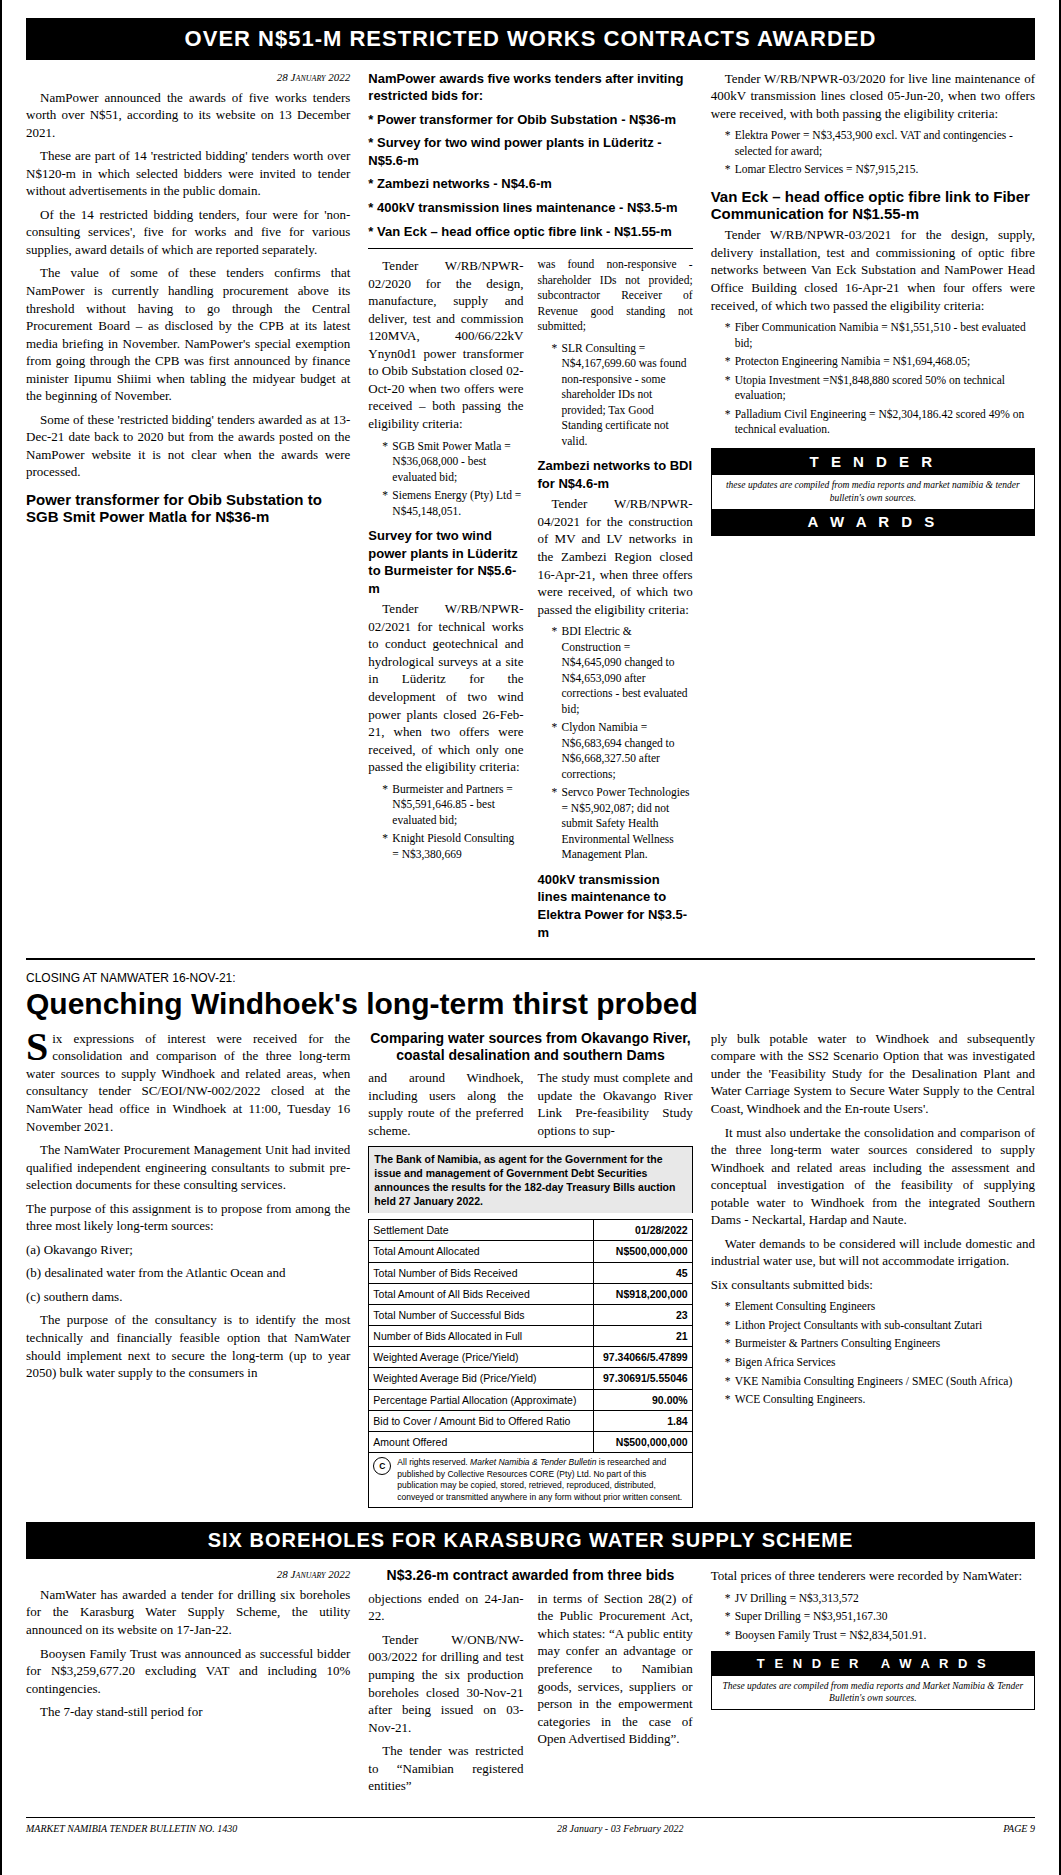OVER N$51-M RESTRICTED WORKS CONTRACTS AWARDED
28 January 2022
NamPower announced the awards of five works tenders worth over N$51, according to its website on 13 December 2021.
These are part of 14 'restricted bidding' tenders worth over N$120-m in which selected bidders were invited to tender without advertisements in the public domain.
Of the 14 restricted bidding tenders, four were for 'non-consulting services', five for works and five for various supplies, award details of which are reported separately.
The value of some of these tenders confirms that NamPower is currently handling procurement above its threshold without having to go through the Central Procurement Board – as disclosed by the CPB at its latest media briefing in November. NamPower's special exemption from going through the CPB was first announced by finance minister Iipumu Shiimi when tabling the midyear budget at the beginning of November.
Some of these 'restricted bidding' tenders awarded as at 13-Dec-21 date back to 2020 but from the awards posted on the NamPower website it is not clear when the awards were processed.
Power transformer for Obib Substation to SGB Smit Power Matla for N$36-m
NamPower awards five works tenders after inviting restricted bids for:
* Power transformer for Obib Substation - N$36-m
* Survey for two wind power plants in Lüderitz - N$5.6-m
* Zambezi networks - N$4.6-m
* 400kV transmission lines maintenance - N$3.5-m
* Van Eck – head office optic fibre link - N$1.55-m
Tender W/RB/NPWR-02/2020 for the design, manufacture, supply and deliver, test and commission 120MVA, 400/66/22kV Ynyn0d1 power transformer to Obib Substation closed 02-Oct-20 when two offers were received – both passing the eligibility criteria:
SGB Smit Power Matla = N$36,068,000 - best evaluated bid;
Siemens Energy (Pty) Ltd = N$45,148,051.
Survey for two wind power plants in Lüderitz to Burmeister for N$5.6-m
Tender W/RB/NPWR-02/2021 for technical works to conduct geotechnical and hydrological surveys at a site in Lüderitz for the development of two wind power plants closed 26-Feb-21, when two offers were received, of which only one passed the eligibility criteria:
Burmeister and Partners = N$5,591,646.85 - best evaluated bid;
Knight Piesold Consulting = N$3,380,669
was found non-responsive - shareholder IDs not provided; subcontractor Receiver of Revenue good standing not submitted;
SLR Consulting = N$4,167,699.60 was found non-responsive - some shareholder IDs not provided; Tax Good Standing certificate not valid.
Zambezi networks to BDI for N$4.6-m
Tender W/RB/NPWR-04/2021 for the construction of MV and LV networks in the Zambezi Region closed 16-Apr-21, when three offers were received, of which two passed the eligibility criteria:
BDI Electric & Construction = N$4,645,090 changed to N$4,653,090 after corrections - best evaluated bid;
Clydon Namibia = N$6,683,694 changed to N$6,668,327.50 after corrections;
Servco Power Technologies = N$5,902,087; did not submit Safety Health Environmental Wellness Management Plan.
400kV transmission lines maintenance to Elektra Power for N$3.5-m
Tender W/RB/NPWR-03/2020 for live line maintenance of 400kV transmission lines closed 05-Jun-20, when two offers were received, with both passing the eligibility criteria:
Elektra Power = N$3,453,900 excl. VAT and contingencies - selected for award;
Lomar Electro Services = N$7,915,215.
Van Eck – head office optic fibre link to Fiber Communication for N$1.55-m
Tender W/RB/NPWR-03/2021 for the design, supply, delivery installation, test and commissioning of optic fibre networks between Van Eck Substation and NamPower Head Office Building closed 16-Apr-21 when four offers were received, of which two passed the eligibility criteria:
Fiber Communication Namibia = N$1,551,510 - best evaluated bid;
Protecton Engineering Namibia = N$1,694,468.05;
Utopia Investment =N$1,848,880 scored 50% on technical evaluation;
Palladium Civil Engineering = N$2,304,186.42 scored 49% on technical evaluation.
T E N D E R
These updates are compiled from media reports and Market Namibia & Tender Bulletin's own sources.
A W A R D S
CLOSING AT NAMWATER 16-NOV-21:
Quenching Windhoek's long-term thirst probed
Six expressions of interest were received for the consolidation and comparison of the three long-term water sources to supply Windhoek and related areas, when consultancy tender SC/EOI/NW-002/2022 closed at the NamWater head office in Windhoek at 11:00, Tuesday 16 November 2021.
The NamWater Procurement Management Unit had invited qualified independent engineering consultants to submit pre-selection documents for these consulting services.
The purpose of this assignment is to propose from among the three most likely long-term sources:
(a) Okavango River;
(b) desalinated water from the Atlantic Ocean and
(c) southern dams.
The purpose of the consultancy is to identify the most technically and financially feasible option that NamWater should implement next to secure the long-term (up to year 2050) bulk water supply to the consumers in
Comparing water sources from Okavango River, coastal desalination and southern Dams
and around Windhoek, including users along the supply route of the preferred scheme.
The study must complete and update the Okavango River Link Pre-feasibility Study options to sup-
The Bank of Namibia, as agent for the Government for the issue and management of Government Debt Securities announces the results for the 182-day Treasury Bills auction held 27 January 2022.
| Settlement Date | 01/28/2022 |
| Total Amount Allocated | N$500,000,000 |
| Total Number of Bids Received | 45 |
| Total Amount of All Bids Received | N$918,200,000 |
| Total Number of Successful Bids | 23 |
| Number of Bids Allocated in Full | 21 |
| Weighted Average (Price/Yield) | 97.34066/5.47899 |
| Weighted Average Bid (Price/Yield) | 97.30691/5.55046 |
| Percentage Partial Allocation (Approximate) | 90.00% |
| Bid to Cover / Amount Bid to Offered Ratio | 1.84 |
| Amount Offered | N$500,000,000 |
C
All rights reserved. Market Namibia & Tender Bulletin is researched and published by Collective Resources CORE (Pty) Ltd. No part of this publication may be copied, stored, retrieved, reproduced, distributed, conveyed or transmitted anywhere in any form without prior written consent.
ply bulk potable water to Windhoek and subsequently compare with the SS2 Scenario Option that was investigated under the 'Feasibility Study for the Desalination Plant and Water Carriage System to Secure Water Supply to the Central Coast, Windhoek and the En-route Users'.
It must also undertake the consolidation and comparison of the three long-term water sources considered to supply Windhoek and related areas including the assessment and conceptual investigation of the feasibility of supplying potable water to Windhoek from the integrated Southern Dams - Neckartal, Hardap and Naute.
Water demands to be considered will include domestic and industrial water use, but will not accommodate irrigation.
Six consultants submitted bids:
Element Consulting Engineers
Lithon Project Consultants with sub-consultant Zutari
Burmeister & Partners Consulting Engineers
Bigen Africa Services
VKE Namibia Consulting Engineers / SMEC (South Africa)
WCE Consulting Engineers.
SIX BOREHOLES FOR KARASBURG WATER SUPPLY SCHEME
28 January 2022
NamWater has awarded a tender for drilling six boreholes for the Karasburg Water Supply Scheme, the utility announced on its website on 17-Jan-22.
Booysen Family Trust was announced as successful bidder for N$3,259,677.20 excluding VAT and including 10% contingencies.
The 7-day stand-still period for
N$3.26-m contract awarded from three bids
objections ended on 24-Jan-22.
Tender W/ONB/NW-003/2022 for drilling and test pumping the six production boreholes closed 30-Nov-21 after being issued on 03-Nov-21.
The tender was restricted to “Namibian registered entities”
in terms of Section 28(2) of the Public Procurement Act, which states: “A public entity may confer an advantage or preference to Namibian goods, services, suppliers or person in the empowerment categories in the case of Open Advertised Bidding”.
Total prices of three tenderers were recorded by NamWater:
JV Drilling = N$3,313,572
Super Drilling = N$3,951,167.30
Booysen Family Trust = N$2,834,501.91.
T E N D E R A W A R D S
These updates are compiled from media reports and Market Namibia & Tender Bulletin's own sources.
MARKET NAMIBIA TENDER BULLETIN NO. 1430
28 January - 03 February 2022
PAGE 9